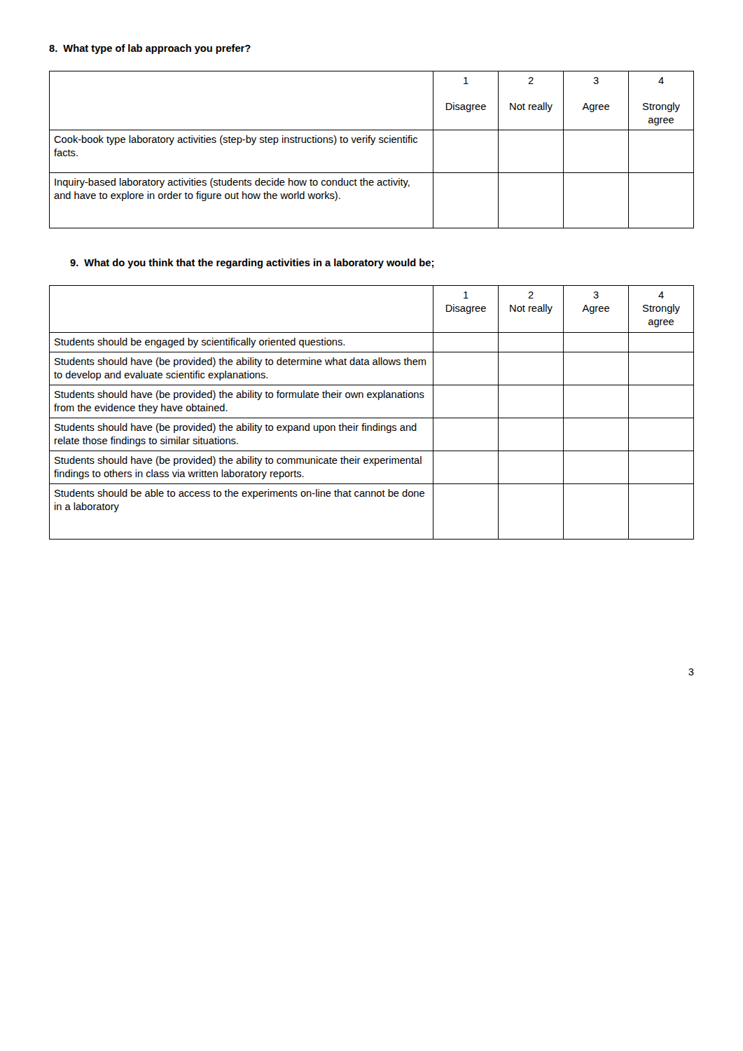8. What type of lab approach you prefer?
| | 1 Disagree | 2 Not really | 3 Agree | 4 Strongly agree |
| Cook-book type laboratory activities (step-by step instructions) to verify scientific facts. | | | | |
| Inquiry-based laboratory activities (students decide how to conduct the activity, and have to explore in order to figure out how the world works). | | | | |
9. What do you think that the regarding activities in a laboratory would be;
| | 1 Disagree | 2 Not really | 3 Agree | 4 Strongly agree |
| Students should be engaged by scientifically oriented questions. | | | | |
| Students should have (be provided) the ability to determine what data allows them to develop and evaluate scientific explanations. | | | | |
| Students should have (be provided) the ability to formulate their own explanations from the evidence they have obtained. | | | | |
| Students should have (be provided) the ability to expand upon their findings and relate those findings to similar situations. | | | | |
| Students should have (be provided) the ability to communicate their experimental findings to others in class via written laboratory reports. | | | | |
| Students should be able to access to the experiments on-line that cannot be done in a laboratory | | | | |
3